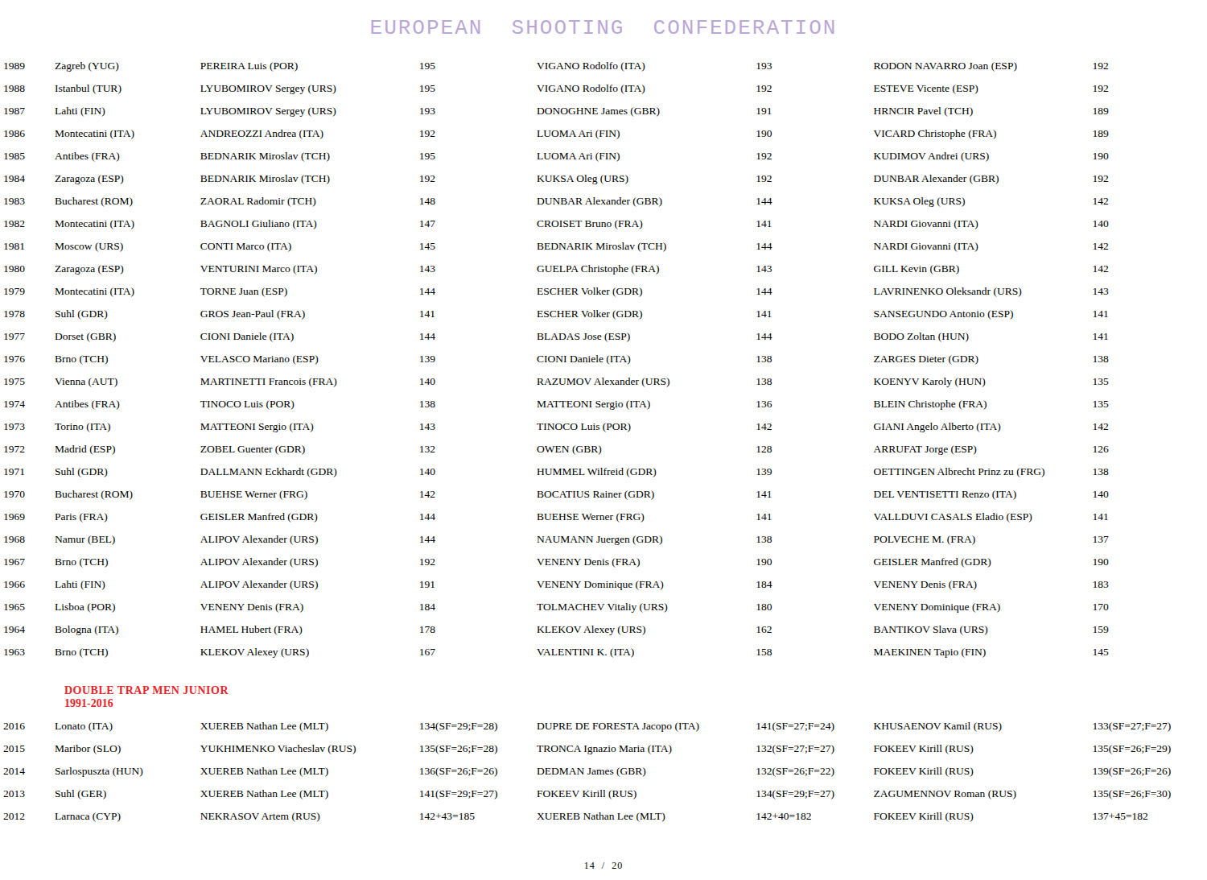EUROPEAN SHOOTING CONFEDERATION
| 1989 | Zagreb (YUG) | PEREIRA Luis (POR) | 195 | VIGANO Rodolfo (ITA) | 193 | RODON NAVARRO Joan (ESP) | 192 |
| 1988 | Istanbul (TUR) | LYUBOMIROV Sergey (URS) | 195 | VIGANO Rodolfo (ITA) | 192 | ESTEVE Vicente (ESP) | 192 |
| 1987 | Lahti (FIN) | LYUBOMIROV Sergey (URS) | 193 | DONOGHNE James (GBR) | 191 | HRNCIR Pavel (TCH) | 189 |
| 1986 | Montecatini (ITA) | ANDREOZZI Andrea (ITA) | 192 | LUOMA Ari (FIN) | 190 | VICARD Christophe (FRA) | 189 |
| 1985 | Antibes (FRA) | BEDNARIK Miroslav (TCH) | 195 | LUOMA Ari (FIN) | 192 | KUDIMOV Andrei (URS) | 190 |
| 1984 | Zaragoza (ESP) | BEDNARIK Miroslav (TCH) | 192 | KUKSA Oleg (URS) | 192 | DUNBAR Alexander (GBR) | 192 |
| 1983 | Bucharest (ROM) | ZAORAL Radomir (TCH) | 148 | DUNBAR Alexander (GBR) | 144 | KUKSA Oleg (URS) | 142 |
| 1982 | Montecatini (ITA) | BAGNOLI Giuliano (ITA) | 147 | CROISET Bruno (FRA) | 141 | NARDI Giovanni (ITA) | 140 |
| 1981 | Moscow (URS) | CONTI Marco (ITA) | 145 | BEDNARIK Miroslav (TCH) | 144 | NARDI Giovanni (ITA) | 142 |
| 1980 | Zaragoza (ESP) | VENTURINI Marco (ITA) | 143 | GUELPA Christophe (FRA) | 143 | GILL Kevin (GBR) | 142 |
| 1979 | Montecatini (ITA) | TORNE Juan (ESP) | 144 | ESCHER Volker (GDR) | 144 | LAVRINENKO Oleksandr (URS) | 143 |
| 1978 | Suhl (GDR) | GROS Jean-Paul (FRA) | 141 | ESCHER Volker (GDR) | 141 | SANSEGUNDO Antonio (ESP) | 141 |
| 1977 | Dorset (GBR) | CIONI Daniele (ITA) | 144 | BLADAS Jose (ESP) | 144 | BODO Zoltan (HUN) | 141 |
| 1976 | Brno (TCH) | VELASCO Mariano (ESP) | 139 | CIONI Daniele (ITA) | 138 | ZARGES Dieter (GDR) | 138 |
| 1975 | Vienna (AUT) | MARTINETTI Francois (FRA) | 140 | RAZUMOV Alexander (URS) | 138 | KOENYV Karoly (HUN) | 135 |
| 1974 | Antibes (FRA) | TINOCO Luis (POR) | 138 | MATTEONI Sergio (ITA) | 136 | BLEIN Christophe (FRA) | 135 |
| 1973 | Torino (ITA) | MATTEONI Sergio (ITA) | 143 | TINOCO Luis (POR) | 142 | GIANI Angelo Alberto (ITA) | 142 |
| 1972 | Madrid (ESP) | ZOBEL Guenter (GDR) | 132 | OWEN (GBR) | 128 | ARRUFAT Jorge (ESP) | 126 |
| 1971 | Suhl (GDR) | DALLMANN Eckhardt (GDR) | 140 | HUMMEL Wilfreid (GDR) | 139 | OETTINGEN Albrecht Prinz zu (FRG) | 138 |
| 1970 | Bucharest (ROM) | BUEHSE Werner (FRG) | 142 | BOCATIUS Rainer (GDR) | 141 | DEL VENTISETTI Renzo (ITA) | 140 |
| 1969 | Paris (FRA) | GEISLER Manfred (GDR) | 144 | BUEHSE Werner (FRG) | 141 | VALLDUVI CASALS Eladio (ESP) | 141 |
| 1968 | Namur (BEL) | ALIPOV Alexander (URS) | 144 | NAUMANN Juergen (GDR) | 138 | POLVECHE M. (FRA) | 137 |
| 1967 | Brno (TCH) | ALIPOV Alexander (URS) | 192 | VENENY Denis (FRA) | 190 | GEISLER Manfred (GDR) | 190 |
| 1966 | Lahti (FIN) | ALIPOV Alexander (URS) | 191 | VENENY Dominique (FRA) | 184 | VENENY Denis (FRA) | 183 |
| 1965 | Lisboa (POR) | VENENY Denis (FRA) | 184 | TOLMACHEV Vitaliy (URS) | 180 | VENENY Dominique (FRA) | 170 |
| 1964 | Bologna (ITA) | HAMEL Hubert (FRA) | 178 | KLEKOV Alexey (URS) | 162 | BANTIKOV Slava (URS) | 159 |
| 1963 | Brno (TCH) | KLEKOV Alexey (URS) | 167 | VALENTINI K. (ITA) | 158 | MAEKINEN Tapio (FIN) | 145 |
DOUBLE TRAP MEN JUNIOR
1991-2016
| 2016 | Lonato (ITA) | XUEREB Nathan Lee (MLT) | 134(SF=29;F=28) | DUPRE DE FORESTA Jacopo (ITA) | 141(SF=27;F=24) | KHUSAENOV Kamil (RUS) | 133(SF=27;F=27) |
| 2015 | Maribor (SLO) | YUKHIMENKO Viacheslav (RUS) | 135(SF=26;F=28) | TRONCA Ignazio Maria (ITA) | 132(SF=27;F=27) | FOKEEV Kirill (RUS) | 135(SF=26;F=29) |
| 2014 | Sarlospuszta (HUN) | XUEREB Nathan Lee (MLT) | 136(SF=26;F=26) | DEDMAN James (GBR) | 132(SF=26;F=22) | FOKEEV Kirill (RUS) | 139(SF=26;F=26) |
| 2013 | Suhl (GER) | XUEREB Nathan Lee (MLT) | 141(SF=29;F=27) | FOKEEV Kirill (RUS) | 134(SF=29;F=27) | ZAGUMENNOV Roman (RUS) | 135(SF=26;F=30) |
| 2012 | Larnaca (CYP) | NEKRASOV Artem (RUS) | 142+43=185 | XUEREB Nathan Lee (MLT) | 142+40=182 | FOKEEV Kirill (RUS) | 137+45=182 |
14 / 20